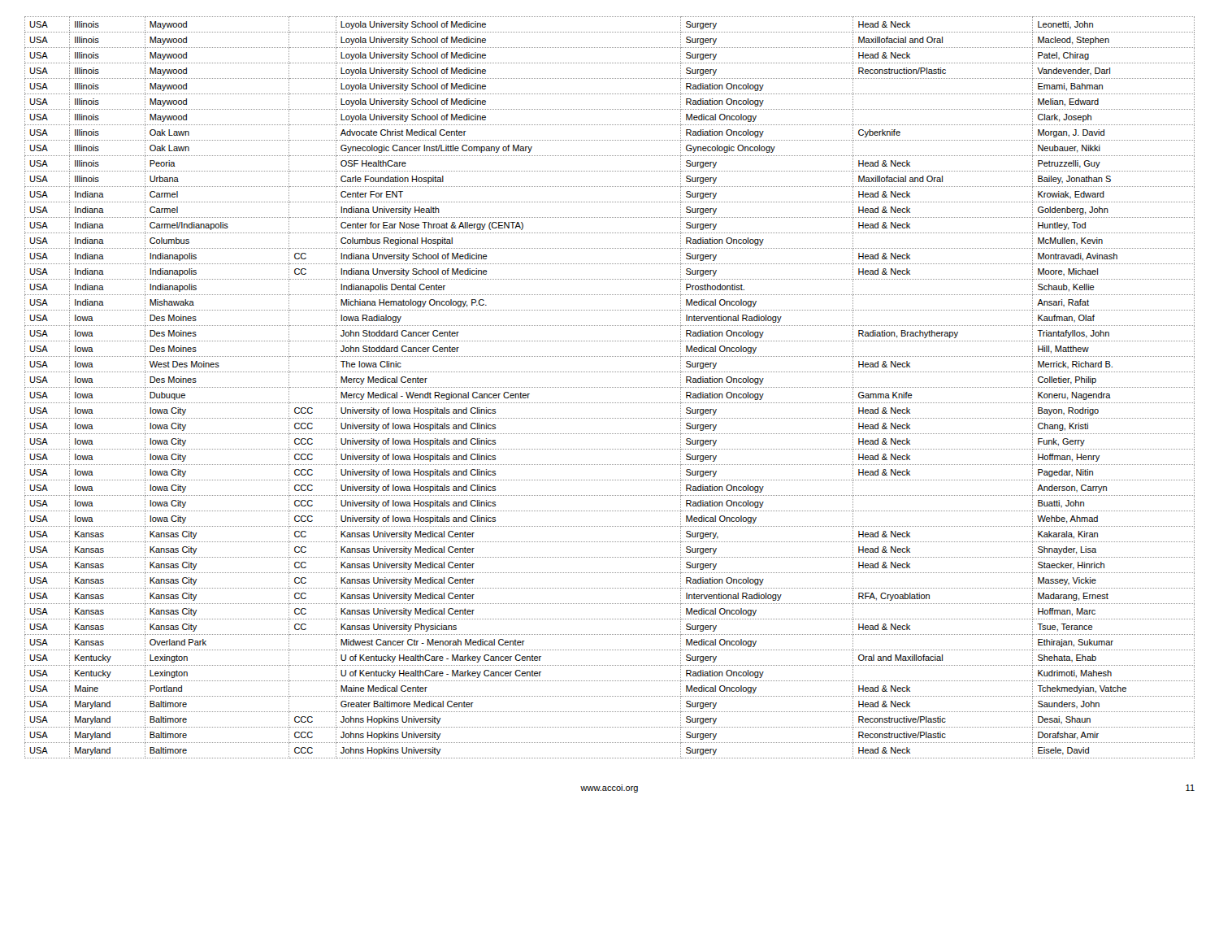| USA | Illinois | Maywood | | Loyola University School of Medicine | Surgery | Head & Neck | Leonetti, John |
| USA | Illinois | Maywood | | Loyola University School of Medicine | Surgery | Maxillofacial and Oral | Macleod, Stephen |
| USA | Illinois | Maywood | | Loyola University School of Medicine | Surgery | Head & Neck | Patel, Chirag |
| USA | Illinois | Maywood | | Loyola University School of Medicine | Surgery | Reconstruction/Plastic | Vandevender, Darl |
| USA | Illinois | Maywood | | Loyola University School of Medicine | Radiation Oncology | | Emami, Bahman |
| USA | Illinois | Maywood | | Loyola University School of Medicine | Radiation Oncology | | Melian, Edward |
| USA | Illinois | Maywood | | Loyola University School of Medicine | Medical Oncology | | Clark, Joseph |
| USA | Illinois | Oak Lawn | | Advocate Christ Medical Center | Radiation Oncology | Cyberknife | Morgan, J. David |
| USA | Illinois | Oak Lawn | | Gynecologic Cancer Inst/Little Company of Mary | Gynecologic Oncology | | Neubauer, Nikki |
| USA | Illinois | Peoria | | OSF HealthCare | Surgery | Head & Neck | Petruzzelli, Guy |
| USA | Illinois | Urbana | | Carle Foundation Hospital | Surgery | Maxillofacial and Oral | Bailey, Jonathan S |
| USA | Indiana | Carmel | | Center For ENT | Surgery | Head & Neck | Krowiak, Edward |
| USA | Indiana | Carmel | | Indiana University Health | Surgery | Head & Neck | Goldenberg, John |
| USA | Indiana | Carmel/Indianapolis | | Center for Ear Nose Throat & Allergy (CENTA) | Surgery | Head & Neck | Huntley, Tod |
| USA | Indiana | Columbus | | Columbus Regional Hospital | Radiation Oncology | | McMullen, Kevin |
| USA | Indiana | Indianapolis | CC | Indiana Unversity School of Medicine | Surgery | Head & Neck | Montravadi, Avinash |
| USA | Indiana | Indianapolis | CC | Indiana Unversity School of Medicine | Surgery | Head & Neck | Moore, Michael |
| USA | Indiana | Indianapolis | | Indianapolis Dental Center | Prosthodontist. | | Schaub, Kellie |
| USA | Indiana | Mishawaka | | Michiana Hematology Oncology, P.C. | Medical Oncology | | Ansari, Rafat |
| USA | Iowa | Des Moines | | Iowa Radialogy | Interventional Radiology | | Kaufman, Olaf |
| USA | Iowa | Des Moines | | John Stoddard Cancer Center | Radiation Oncology | Radiation, Brachytherapy | Triantafyllos, John |
| USA | Iowa | Des Moines | | John Stoddard Cancer Center | Medical Oncology | | Hill, Matthew |
| USA | Iowa | West Des Moines | | The Iowa Clinic | Surgery | Head & Neck | Merrick, Richard B. |
| USA | Iowa | Des Moines | | Mercy Medical Center | Radiation Oncology | | Colletier, Philip |
| USA | Iowa | Dubuque | | Mercy Medical - Wendt Regional Cancer Center | Radiation Oncology | Gamma Knife | Koneru, Nagendra |
| USA | Iowa | Iowa City | CCC | University of Iowa Hospitals and Clinics | Surgery | Head & Neck | Bayon, Rodrigo |
| USA | Iowa | Iowa City | CCC | University of Iowa Hospitals and Clinics | Surgery | Head & Neck | Chang, Kristi |
| USA | Iowa | Iowa City | CCC | University of Iowa Hospitals and Clinics | Surgery | Head & Neck | Funk, Gerry |
| USA | Iowa | Iowa City | CCC | University of Iowa Hospitals and Clinics | Surgery | Head & Neck | Hoffman, Henry |
| USA | Iowa | Iowa City | CCC | University of Iowa Hospitals and Clinics | Surgery | Head & Neck | Pagedar, Nitin |
| USA | Iowa | Iowa City | CCC | University of Iowa Hospitals and Clinics | Radiation Oncology | | Anderson, Carryn |
| USA | Iowa | Iowa City | CCC | University of Iowa Hospitals and Clinics | Radiation Oncology | | Buatti, John |
| USA | Iowa | Iowa City | CCC | University of Iowa Hospitals and Clinics | Medical Oncology | | Wehbe, Ahmad |
| USA | Kansas | Kansas City | CC | Kansas University Medical Center | Surgery, | Head & Neck | Kakarala, Kiran |
| USA | Kansas | Kansas City | CC | Kansas University Medical Center | Surgery | Head & Neck | Shnayder, Lisa |
| USA | Kansas | Kansas City | CC | Kansas University Medical Center | Surgery | Head & Neck | Staecker, Hinrich |
| USA | Kansas | Kansas City | CC | Kansas University Medical Center | Radiation Oncology | | Massey, Vickie |
| USA | Kansas | Kansas City | CC | Kansas University Medical Center | Interventional Radiology | RFA, Cryoablation | Madarang, Ernest |
| USA | Kansas | Kansas City | CC | Kansas University Medical Center | Medical Oncology | | Hoffman, Marc |
| USA | Kansas | Kansas City | CC | Kansas University Physicians | Surgery | Head & Neck | Tsue, Terance |
| USA | Kansas | Overland Park | | Midwest Cancer Ctr - Menorah Medical Center | Medical Oncology | | Ethirajan, Sukumar |
| USA | Kentucky | Lexington | | U of Kentucky HealthCare - Markey Cancer Center | Surgery | Oral and Maxillofacial | Shehata, Ehab |
| USA | Kentucky | Lexington | | U of Kentucky HealthCare - Markey Cancer Center | Radiation Oncology | | Kudrimoti, Mahesh |
| USA | Maine | Portland | | Maine Medical Center | Medical Oncology | Head & Neck | Tchekmedyian, Vatche |
| USA | Maryland | Baltimore | | Greater Baltimore Medical Center | Surgery | Head & Neck | Saunders, John |
| USA | Maryland | Baltimore | CCC | Johns Hopkins University | Surgery | Reconstructive/Plastic | Desai, Shaun |
| USA | Maryland | Baltimore | CCC | Johns Hopkins University | Surgery | Reconstructive/Plastic | Dorafshar, Amir |
| USA | Maryland | Baltimore | CCC | Johns Hopkins University | Surgery | Head & Neck | Eisele, David |
www.accoi.org
11